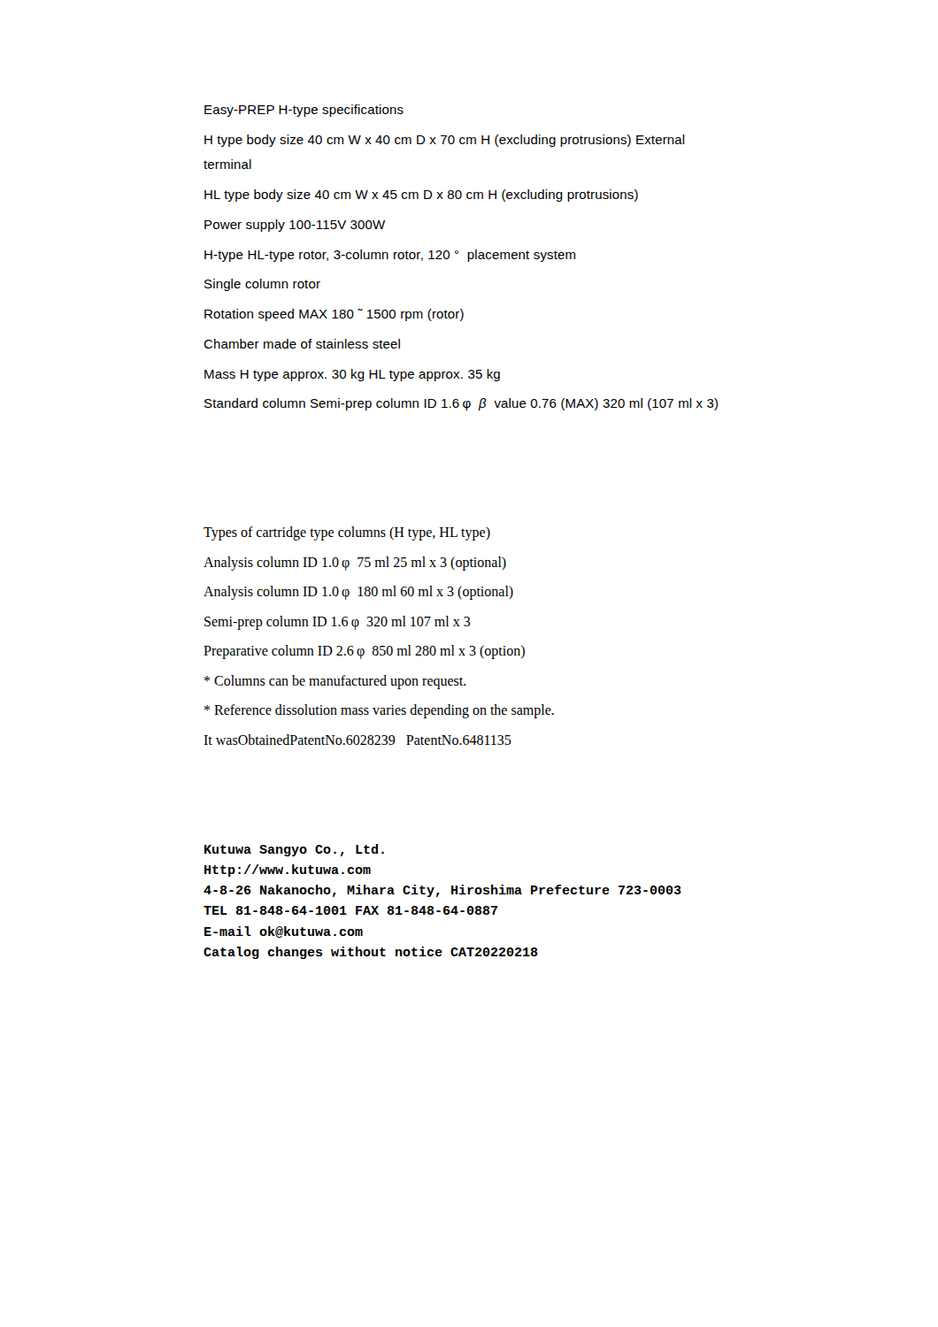Easy-PREP H-type specifications
H type body size 40 cm W x 40 cm D x 70 cm H (excluding protrusions) External terminal
HL type body size 40 cm W x 45 cm D x 80 cm H (excluding protrusions)
Power supply 100-115V 300W
H-type HL-type rotor, 3-column rotor, 120 ° placement system
Single column rotor
Rotation speed MAX 180 ˜ 1500 rpm (rotor)
Chamber made of stainless steel
Mass H type approx. 30 kg HL type approx. 35 kg
Standard column Semi-prep column ID 1.6 φ β value 0.76 (MAX) 320 ml (107 ml x 3)
Types of cartridge type columns (H type, HL type)
Analysis column ID 1.0 φ 75 ml 25 ml x 3 (optional)
Analysis column ID 1.0 φ 180 ml 60 ml x 3 (optional)
Semi-prep column ID 1.6 φ 320 ml 107 ml x 3
Preparative column ID 2.6 φ 850 ml 280 ml x 3 (option)
* Columns can be manufactured upon request.
* Reference dissolution mass varies depending on the sample.
It wasObtainedPatentNo.6028239 PatentNo.6481135
Kutuwa Sangyo Co., Ltd.
Http://www.kutuwa.com
4-8-26 Nakanocho, Mihara City, Hiroshima Prefecture 723-0003
TEL 81-848-64-1001 FAX 81-848-64-0887
E-mail ok@kutuwa.com
Catalog changes without notice CAT20220218